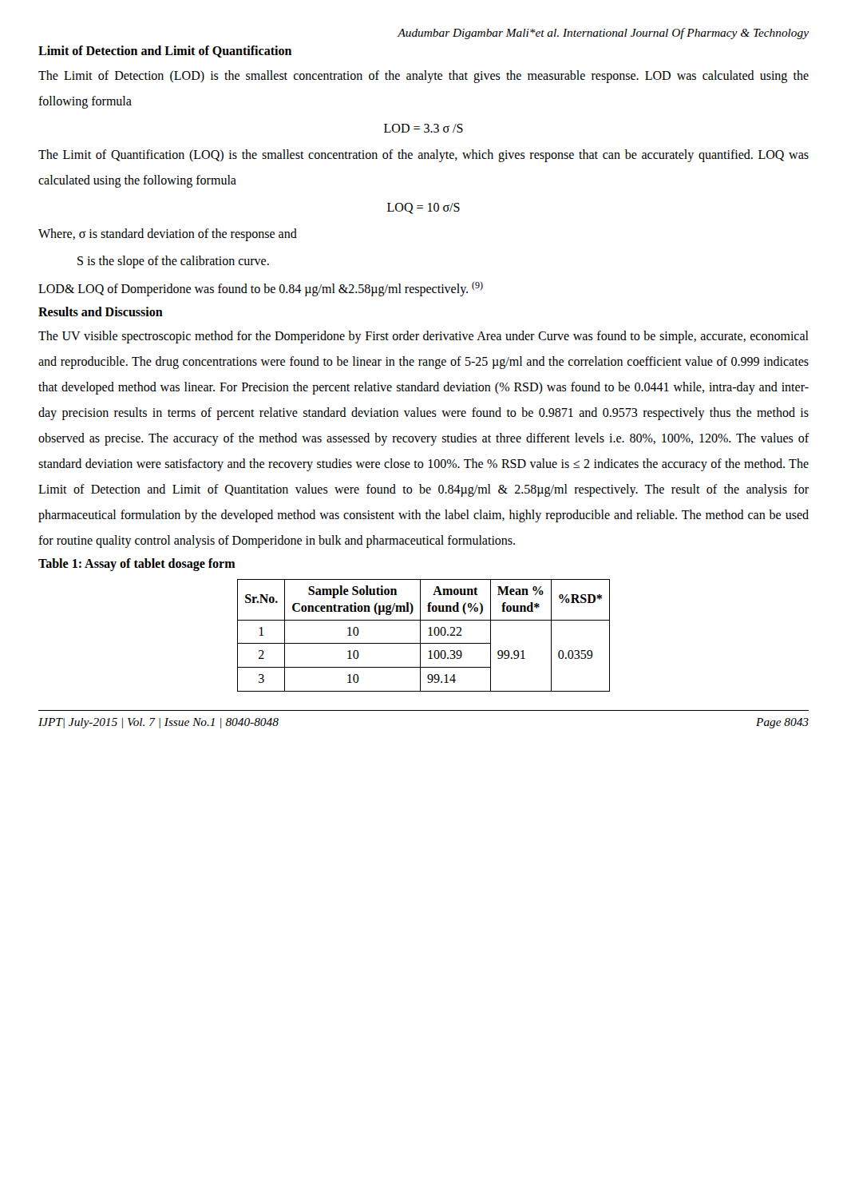Audumbar Digambar Mali*et al. International Journal Of Pharmacy & Technology
Limit of Detection and Limit of Quantification
The Limit of Detection (LOD) is the smallest concentration of the analyte that gives the measurable response. LOD was calculated using the following formula
LOD = 3.3 σ /S
The Limit of Quantification (LOQ) is the smallest concentration of the analyte, which gives response that can be accurately quantified. LOQ was calculated using the following formula
LOQ = 10 σ/S
Where, σ is standard deviation of the response and
S is the slope of the calibration curve.
LOD& LOQ of Domperidone was found to be 0.84 µg/ml &2.58µg/ml respectively. (9)
Results and Discussion
The UV visible spectroscopic method for the Domperidone by First order derivative Area under Curve was found to be simple, accurate, economical and reproducible. The drug concentrations were found to be linear in the range of 5-25 µg/ml and the correlation coefficient value of 0.999 indicates that developed method was linear. For Precision the percent relative standard deviation (% RSD) was found to be 0.0441 while, intra-day and inter-day precision results in terms of percent relative standard deviation values were found to be 0.9871 and 0.9573 respectively thus the method is observed as precise. The accuracy of the method was assessed by recovery studies at three different levels i.e. 80%, 100%, 120%. The values of standard deviation were satisfactory and the recovery studies were close to 100%. The % RSD value is ≤ 2 indicates the accuracy of the method. The Limit of Detection and Limit of Quantitation values were found to be 0.84µg/ml & 2.58µg/ml respectively. The result of the analysis for pharmaceutical formulation by the developed method was consistent with the label claim, highly reproducible and reliable. The method can be used for routine quality control analysis of Domperidone in bulk and pharmaceutical formulations.
Table 1: Assay of tablet dosage form
| Sr.No. | Sample Solution Concentration (µg/ml) | Amount found (%) | Mean % found* | %RSD* |
| --- | --- | --- | --- | --- |
| 1 | 10 | 100.22 | 99.91 | 0.0359 |
| 2 | 10 | 100.39 |
| 3 | 10 | 99.14 |
IJPT| July-2015 | Vol. 7 | Issue No.1 | 8040-8048 Page 8043